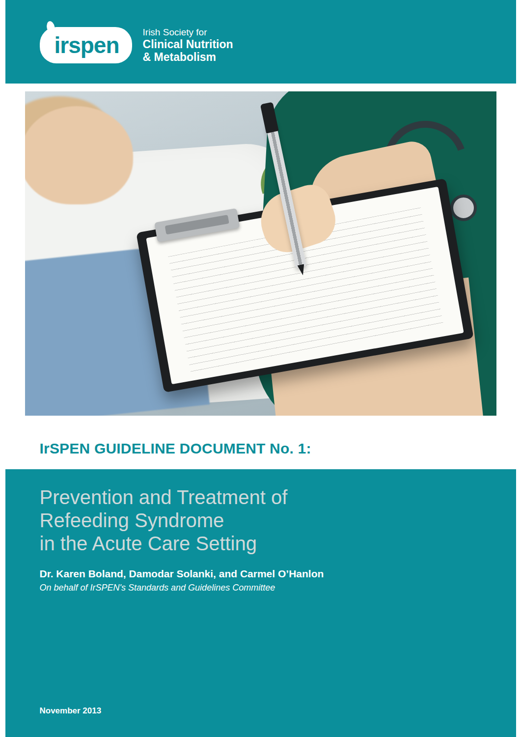irspen
Irish Society for
Clinical Nutrition
& Metabolism
IrSPEN GUIDELINE DOCUMENT No. 1:
Prevention and Treatment of
Refeeding Syndrome
in the Acute Care Setting
Dr. Karen Boland, Damodar Solanki, and Carmel O’Hanlon
On behalf of IrSPEN's Standards and Guidelines Committee
November 2013